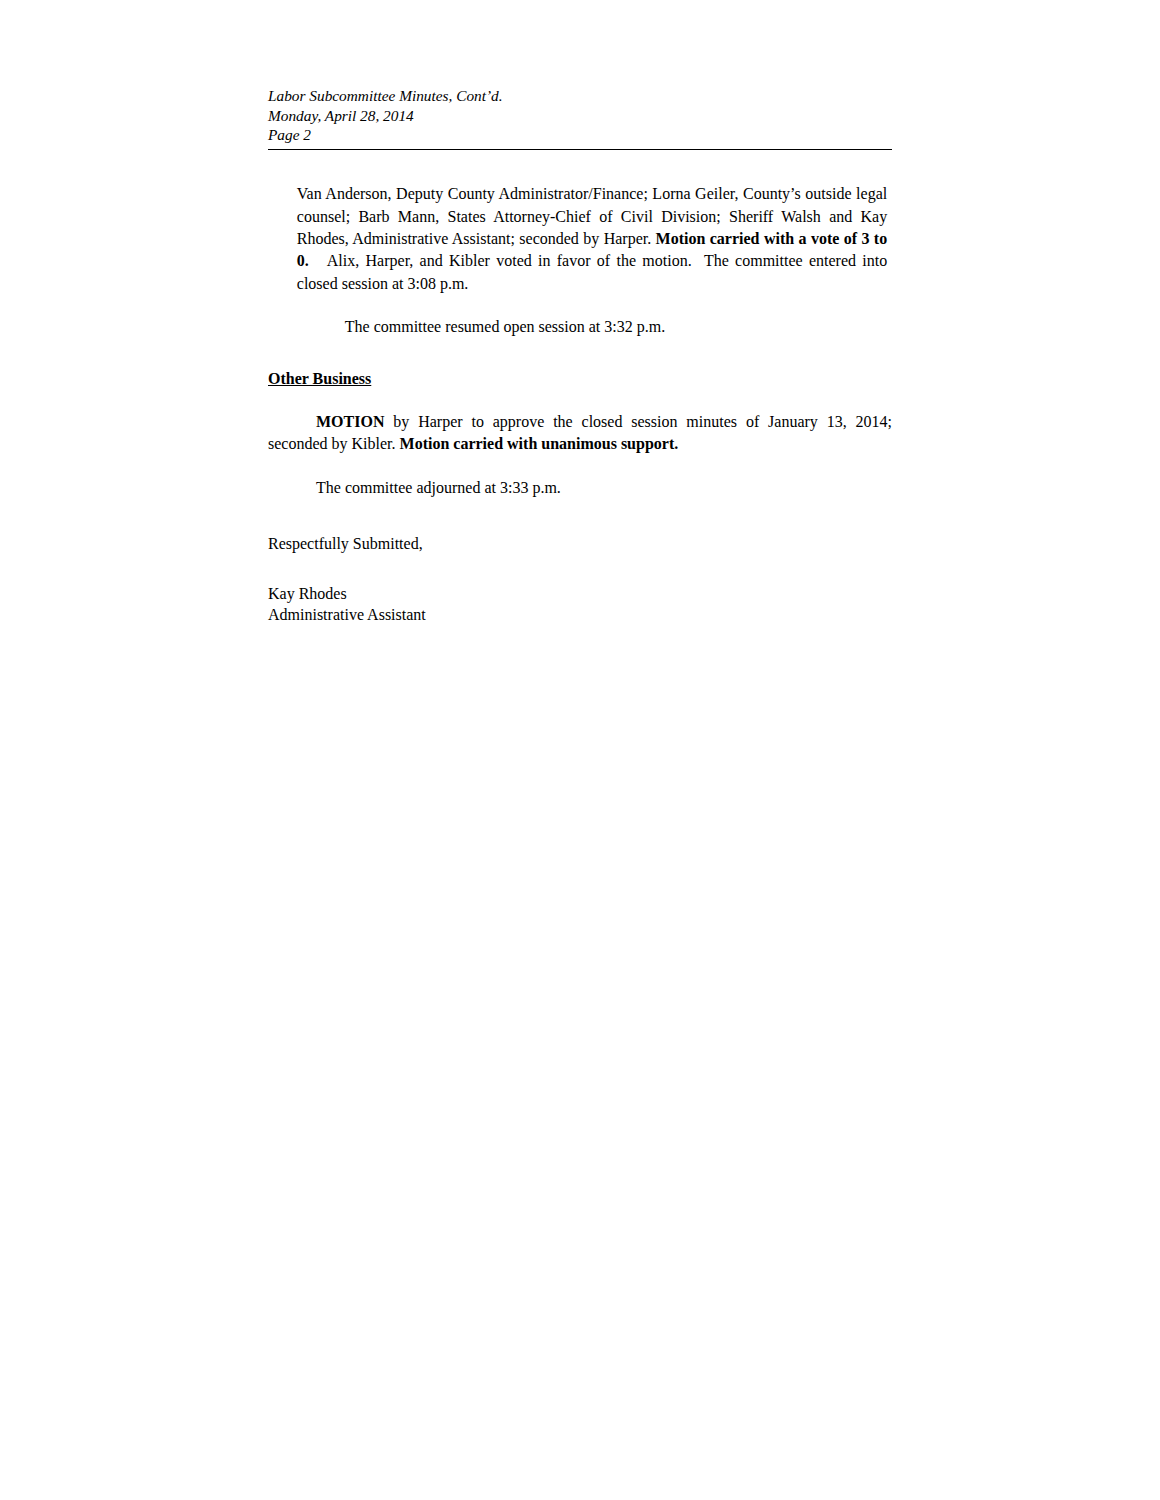Labor Subcommittee Minutes, Cont’d.
Monday, April 28, 2014
Page 2
Van Anderson, Deputy County Administrator/Finance; Lorna Geiler, County’s outside legal counsel; Barb Mann, States Attorney-Chief of Civil Division; Sheriff Walsh and Kay Rhodes, Administrative Assistant; seconded by Harper. Motion carried with a vote of 3 to 0. Alix, Harper, and Kibler voted in favor of the motion. The committee entered into closed session at 3:08 p.m.
The committee resumed open session at 3:32 p.m.
Other Business
MOTION by Harper to approve the closed session minutes of January 13, 2014; seconded by Kibler. Motion carried with unanimous support.
The committee adjourned at 3:33 p.m.
Respectfully Submitted,
Kay Rhodes
Administrative Assistant